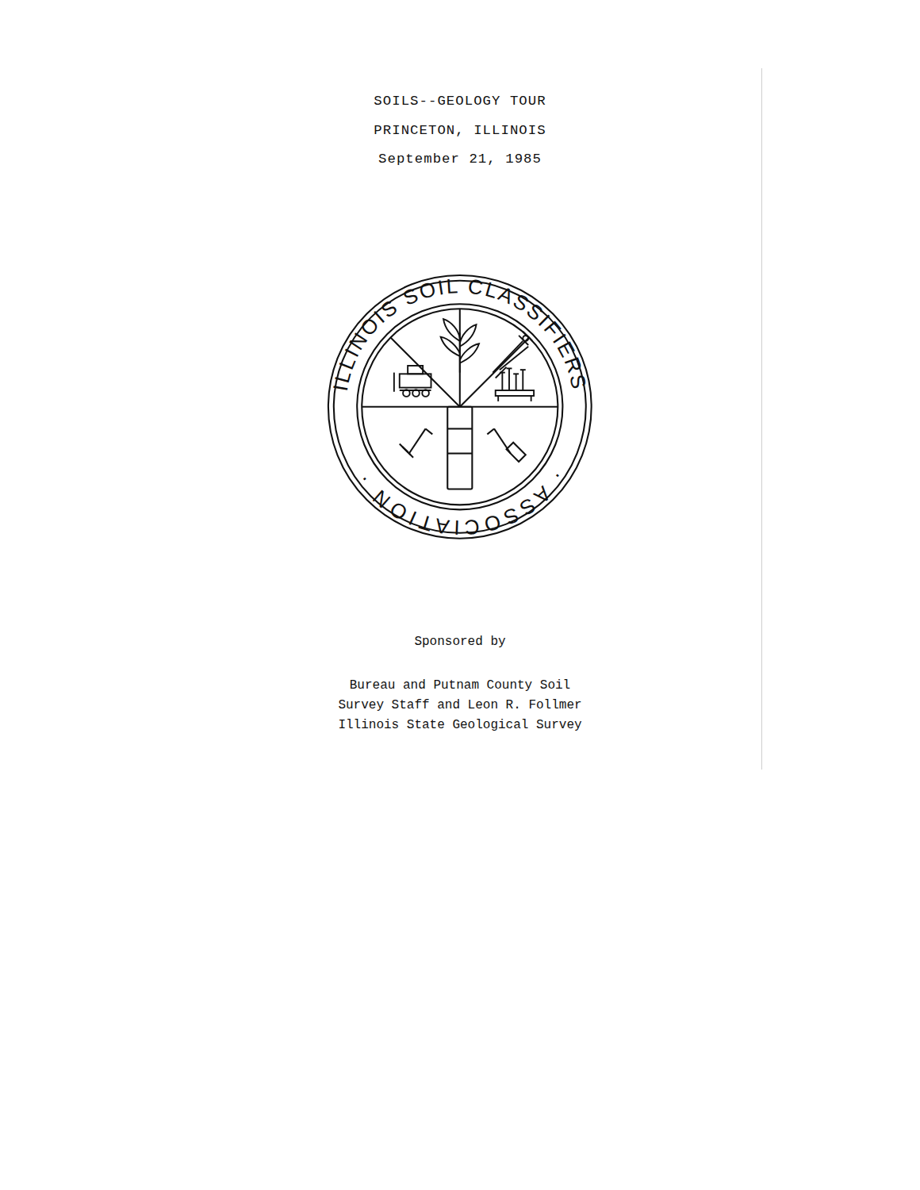SOILS--GEOLOGY TOUR
PRINCETON, ILLINOIS
September 21, 1985
ILLINOIS SOIL CLASSIFIERS · ASSOCIATION ·
Sponsored by
Bureau and Putnam County Soil Survey Staff and Leon R. Follmer Illinois State Geological Survey